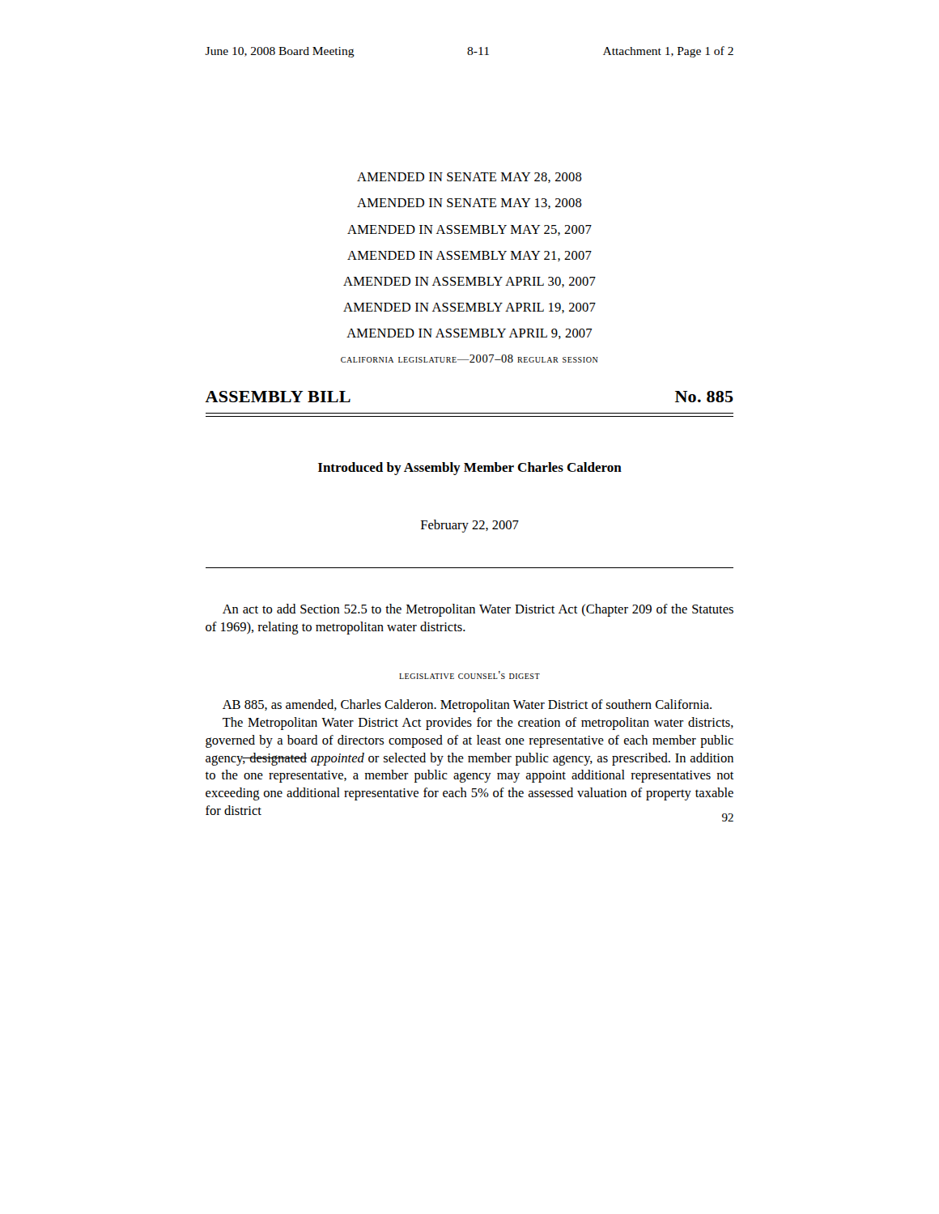June 10, 2008 Board Meeting
8-11
Attachment 1, Page 1 of 2
AMENDED IN SENATE MAY 28, 2008
AMENDED IN SENATE MAY 13, 2008
AMENDED IN ASSEMBLY MAY 25, 2007
AMENDED IN ASSEMBLY MAY 21, 2007
AMENDED IN ASSEMBLY APRIL 30, 2007
AMENDED IN ASSEMBLY APRIL 19, 2007
AMENDED IN ASSEMBLY APRIL 9, 2007
california legislature—2007–08 regular session
ASSEMBLY BILL
No. 885
Introduced by Assembly Member Charles Calderon
February 22, 2007
An act to add Section 52.5 to the Metropolitan Water District Act (Chapter 209 of the Statutes of 1969), relating to metropolitan water districts.
legislative counsel's digest
AB 885, as amended, Charles Calderon. Metropolitan Water District of southern California.
The Metropolitan Water District Act provides for the creation of metropolitan water districts, governed by a board of directors composed of at least one representative of each member public agency, designated appointed or selected by the member public agency, as prescribed. In addition to the one representative, a member public agency may appoint additional representatives not exceeding one additional representative for each 5% of the assessed valuation of property taxable for district
92